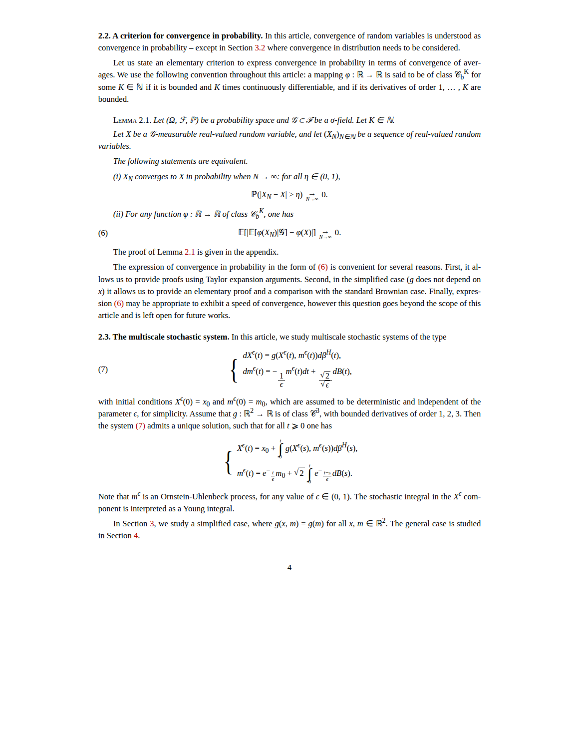2.2. A criterion for convergence in probability.
In this article, convergence of random variables is understood as convergence in probability – except in Section 3.2 where convergence in distribution needs to be considered.
Let us state an elementary criterion to express convergence in probability in terms of convergence of averages. We use the following convention throughout this article: a mapping φ : ℝ → ℝ is said to be of class 𝒞bK for some K ∈ ℕ if it is bounded and K times continuously differentiable, and if its derivatives of order 1, … , K are bounded.
Lemma 2.1. Let (Ω, ℱ, ℙ) be a probability space and 𝒢 ⊂ ℱ be a σ-field. Let K ∈ ℕ.
Let X be a 𝒢-measurable real-valued random variable, and let (XN)N∈ℕ be a sequence of real-valued random variables.
The following statements are equivalent.
(i) XN converges to X in probability when N → ∞: for all η ∈ (0, 1),
ℙ(|XN − X| > η) →N→∞ 0.
(ii) For any function φ : ℝ → ℝ of class 𝒞bK, one has
(6) 𝔼[|𝔼[φ(XN)|𝒢] − φ(X)|] →N→∞ 0.
The proof of Lemma 2.1 is given in the appendix.
The expression of convergence in probability in the form of (6) is convenient for several reasons. First, it allows us to provide proofs using Taylor expansion arguments. Second, in the simplified case (g does not depend on x) it allows us to provide an elementary proof and a comparison with the standard Brownian case. Finally, expression (6) may be appropriate to exhibit a speed of convergence, however this question goes beyond the scope of this article and is left open for future works.
2.3. The multiscale stochastic system.
In this article, we study multiscale stochastic systems of the type
(7) { dXϵ(t) = g(Xϵ(t), mϵ(t))dβH(t), dmϵ(t) = −1 ϵ mϵ(t)dt + 2 ϵ dB(t),
with initial conditions Xϵ(0) = x0 and mϵ(0) = m0, which are assumed to be deterministic and independent of the parameter ϵ, for simplicity. Assume that g : ℝ2 → ℝ is of class 𝒞3, with bounded derivatives of order 1, 2, 3. Then the system (7) admits a unique solution, such that for all t ⩾ 0 one has
{ Xϵ(t) = x0 + t∫0 g(Xϵ(s), mϵ(s))dβH(s), mϵ(t) = e−tϵm0 + 2 t∫0 e−t−s ϵdB(s).
Note that mϵ is an Ornstein-Uhlenbeck process, for any value of ϵ ∈ (0, 1). The stochastic integral in the Xϵ component is interpreted as a Young integral.
In Section 3, we study a simplified case, where g(x, m) = g(m) for all x, m ∈ ℝ2. The general case is studied in Section 4.
4